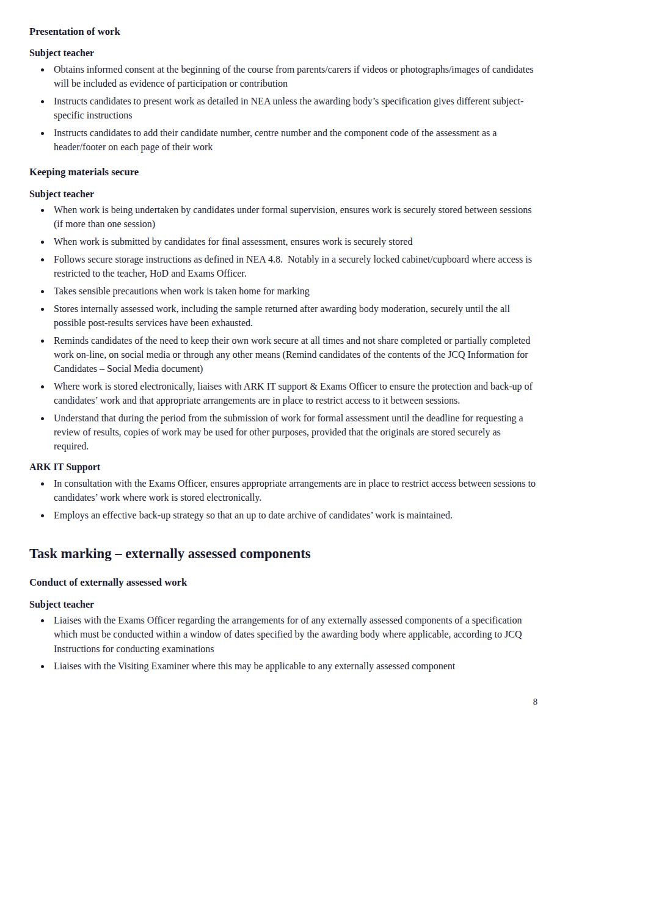Presentation of work
Subject teacher
Obtains informed consent at the beginning of the course from parents/carers if videos or photographs/images of candidates will be included as evidence of participation or contribution
Instructs candidates to present work as detailed in NEA unless the awarding body’s specification gives different subject-specific instructions
Instructs candidates to add their candidate number, centre number and the component code of the assessment as a header/footer on each page of their work
Keeping materials secure
Subject teacher
When work is being undertaken by candidates under formal supervision, ensures work is securely stored between sessions (if more than one session)
When work is submitted by candidates for final assessment, ensures work is securely stored
Follows secure storage instructions as defined in NEA 4.8. Notably in a securely locked cabinet/cupboard where access is restricted to the teacher, HoD and Exams Officer.
Takes sensible precautions when work is taken home for marking
Stores internally assessed work, including the sample returned after awarding body moderation, securely until the all possible post-results services have been exhausted.
Reminds candidates of the need to keep their own work secure at all times and not share completed or partially completed work on-line, on social media or through any other means (Remind candidates of the contents of the JCQ Information for Candidates – Social Media document)
Where work is stored electronically, liaises with ARK IT support & Exams Officer to ensure the protection and back-up of candidates’ work and that appropriate arrangements are in place to restrict access to it between sessions.
Understand that during the period from the submission of work for formal assessment until the deadline for requesting a review of results, copies of work may be used for other purposes, provided that the originals are stored securely as required.
ARK IT Support
In consultation with the Exams Officer, ensures appropriate arrangements are in place to restrict access between sessions to candidates’ work where work is stored electronically.
Employs an effective back-up strategy so that an up to date archive of candidates’ work is maintained.
Task marking – externally assessed components
Conduct of externally assessed work
Subject teacher
Liaises with the Exams Officer regarding the arrangements for of any externally assessed components of a specification which must be conducted within a window of dates specified by the awarding body where applicable, according to JCQ Instructions for conducting examinations
Liaises with the Visiting Examiner where this may be applicable to any externally assessed component
8